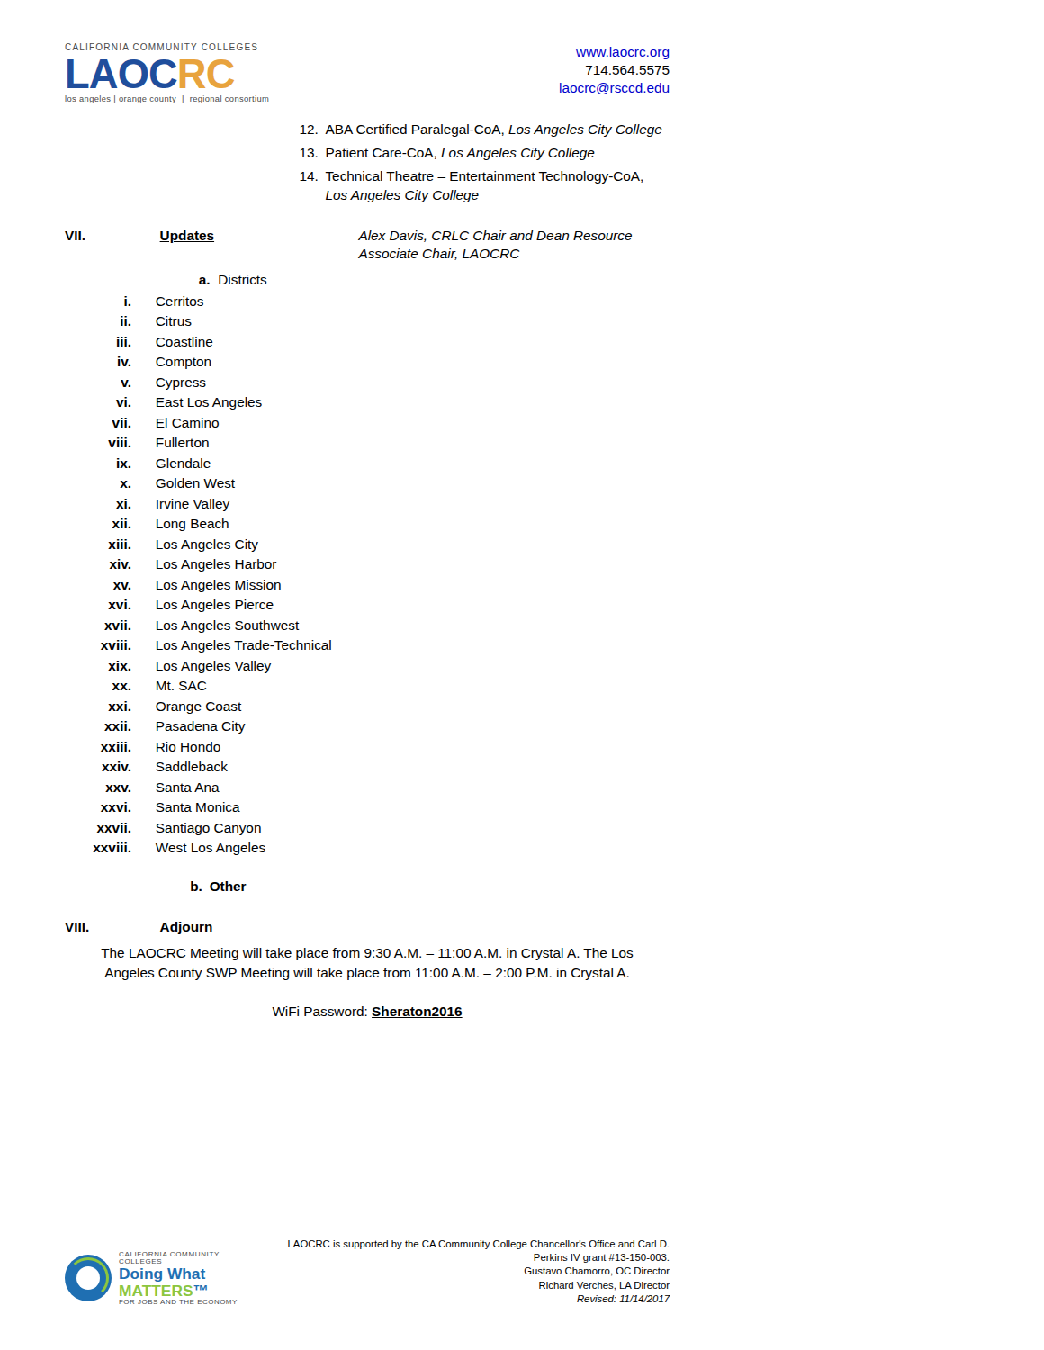California Community Colleges
LA OC RC
los angeles | orange county | regional consortium
www.laocrc.org
714.564.5575
laocrc@rsccd.edu
12. ABA Certified Paralegal-CoA, Los Angeles City College
13. Patient Care-CoA, Los Angeles City College
14. Technical Theatre – Entertainment Technology-CoA, Los Angeles City College
VII.
Updates
Alex Davis, CRLC Chair and Dean Resource Associate Chair, LAOCRC
a. Districts
i. Cerritos
ii. Citrus
iii. Coastline
iv. Compton
v. Cypress
vi. East Los Angeles
vii. El Camino
viii. Fullerton
ix. Glendale
x. Golden West
xi. Irvine Valley
xii. Long Beach
xiii. Los Angeles City
xiv. Los Angeles Harbor
xv. Los Angeles Mission
xvi. Los Angeles Pierce
xvii. Los Angeles Southwest
xviii. Los Angeles Trade-Technical
xix. Los Angeles Valley
xx. Mt. SAC
xxi. Orange Coast
xxii. Pasadena City
xxiii. Rio Hondo
xxiv. Saddleback
xxv. Santa Ana
xxvi. Santa Monica
xxvii. Santiago Canyon
xxviii. West Los Angeles
b. Other
VIII.
Adjourn
The LAOCRC Meeting will take place from 9:30 A.M. – 11:00 A.M. in Crystal A. The Los Angeles County SWP Meeting will take place from 11:00 A.M. – 2:00 P.M. in Crystal A.
WiFi Password: Sheraton2016
California Community Colleges
Doing What MATTERS™
for jobs and the economy
LAOCRC is supported by the CA Community College Chancellor's Office and Carl D. Perkins IV grant #13-150-003.
Gustavo Chamorro, OC Director
Richard Verches, LA Director
Revised: 11/14/2017